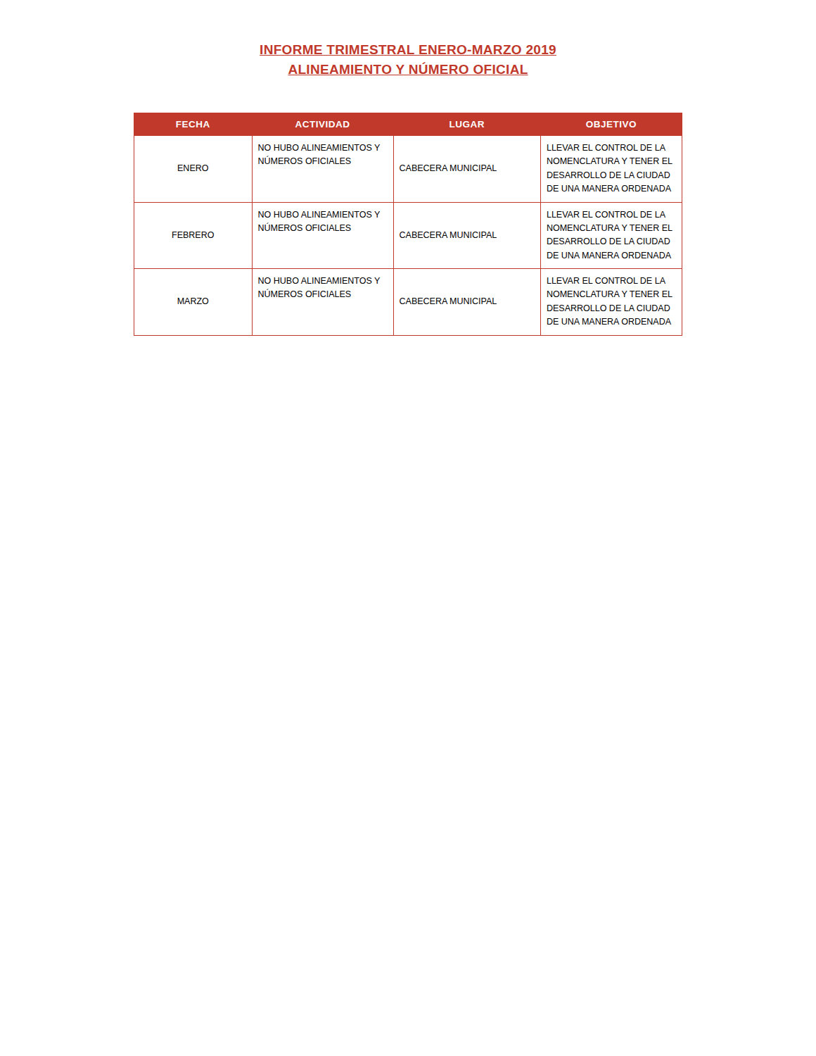INFORME TRIMESTRAL ENERO-MARZO 2019
ALINEAMIENTO Y NÚMERO OFICIAL
| FECHA | ACTIVIDAD | LUGAR | OBJETIVO |
| --- | --- | --- | --- |
| ENERO | NO HUBO ALINEAMIENTOS Y NÚMEROS OFICIALES | CABECERA MUNICIPAL | LLEVAR EL CONTROL DE LA NOMENCLATURA Y TENER EL DESARROLLO DE LA CIUDAD DE UNA MANERA ORDENADA |
| FEBRERO | NO HUBO ALINEAMIENTOS Y NÚMEROS OFICIALES | CABECERA MUNICIPAL | LLEVAR EL CONTROL DE LA NOMENCLATURA Y TENER EL DESARROLLO DE LA CIUDAD DE UNA MANERA ORDENADA |
| MARZO | NO HUBO ALINEAMIENTOS Y NÚMEROS OFICIALES | CABECERA MUNICIPAL | LLEVAR EL CONTROL DE LA NOMENCLATURA Y TENER EL DESARROLLO DE LA CIUDAD DE UNA MANERA ORDENADA |